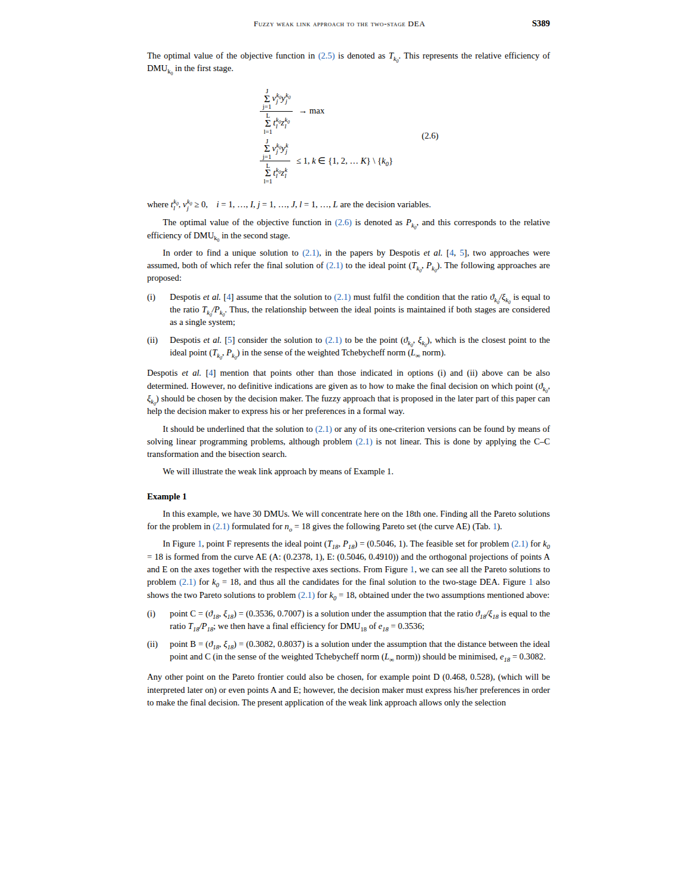Fuzzy weak link approach to the two-stage DEA S389
The optimal value of the objective function in (2.5) is denoted as Tk0. This represents the relative efficiency of DMUk0 in the first stage.
JΣj=1 vk0 jyk0 j LΣl=1 tk0 lzk0 l → max
JΣj=1 vk0 jykj LΣl=1 tk0 lzkl ≤ 1, k ∈ {1, 2, … K} \ {k0}
(2.6)
where tk0 l, vk0 j ≥ 0, i = 1, …, I, j = 1, …, J, l = 1, …, L are the decision variables.
The optimal value of the objective function in (2.6) is denoted as Pk0, and this corresponds to the relative efficiency of DMUk0 in the second stage.
In order to find a unique solution to (2.1), in the papers by Despotis et al. [4, 5], two approaches were assumed, both of which refer the final solution of (2.1) to the ideal point (Tk0, Pk0). The following approaches are proposed:
Despotis et al. [4] assume that the solution to (2.1) must fulfil the condition that the ratio ϑk0/ξk0 is equal to the ratio Tk0/Pk0. Thus, the relationship between the ideal points is maintained if both stages are considered as a single system;
Despotis et al. [5] consider the solution to (2.1) to be the point (ϑk0, ξk0), which is the closest point to the ideal point (Tk0, Pk0) in the sense of the weighted Tchebycheff norm (L∞ norm).
Despotis et al. [4] mention that points other than those indicated in options (i) and (ii) above can be also determined. However, no definitive indications are given as to how to make the final decision on which point (ϑk0, ξk0) should be chosen by the decision maker. The fuzzy approach that is proposed in the later part of this paper can help the decision maker to express his or her preferences in a formal way.
It should be underlined that the solution to (2.1) or any of its one-criterion versions can be found by means of solving linear programming problems, although problem (2.1) is not linear. This is done by applying the C–C transformation and the bisection search.
We will illustrate the weak link approach by means of Example 1.
Example 1
In this example, we have 30 DMUs. We will concentrate here on the 18th one. Finding all the Pareto solutions for the problem in (2.1) formulated for no = 18 gives the following Pareto set (the curve AE) (Tab. 1).
In Figure 1, point F represents the ideal point (T18, P18) = (0.5046, 1). The feasible set for problem (2.1) for k0 = 18 is formed from the curve AE (A: (0.2378, 1), E: (0.5046, 0.4910)) and the orthogonal projections of points A and E on the axes together with the respective axes sections. From Figure 1, we can see all the Pareto solutions to problem (2.1) for k0 = 18, and thus all the candidates for the final solution to the two-stage DEA. Figure 1 also shows the two Pareto solutions to problem (2.1) for k0 = 18, obtained under the two assumptions mentioned above:
point C = (ϑ18, ξ18) = (0.3536, 0.7007) is a solution under the assumption that the ratio ϑ18/ξ18 is equal to the ratio T18/P18; we then have a final efficiency for DMU18 of e18 = 0.3536;
point B = (ϑ18, ξ18) = (0.3082, 0.8037) is a solution under the assumption that the distance between the ideal point and C (in the sense of the weighted Tchebycheff norm (L∞ norm)) should be minimised, e18 = 0.3082.
Any other point on the Pareto frontier could also be chosen, for example point D (0.468, 0.528), (which will be interpreted later on) or even points A and E; however, the decision maker must express his/her preferences in order to make the final decision. The present application of the weak link approach allows only the selection